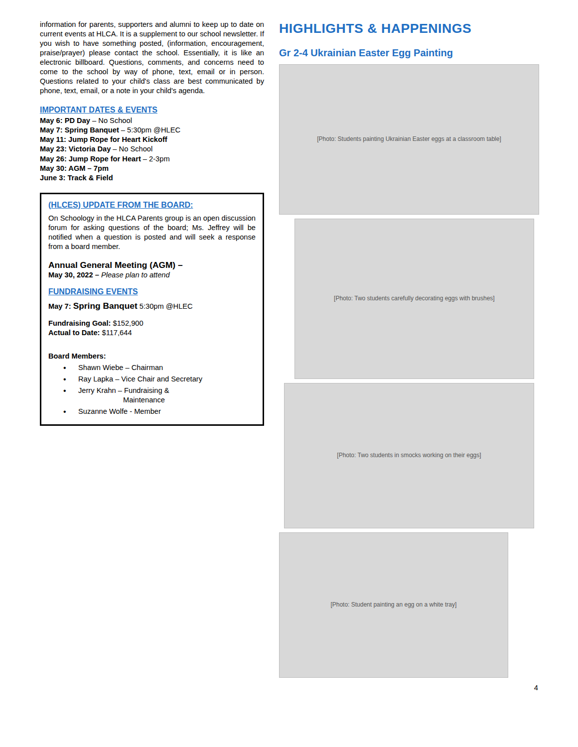information for parents, supporters and alumni to keep up to date on current events at HLCA. It is a supplement to our school newsletter. If you wish to have something posted, (information, encouragement, praise/prayer) please contact the school. Essentially, it is like an electronic billboard. Questions, comments, and concerns need to come to the school by way of phone, text, email or in person. Questions related to your child's class are best communicated by phone, text, email, or a note in your child's agenda.
IMPORTANT DATES & EVENTS
May 6: PD Day – No School
May 7: Spring Banquet – 5:30pm @HLEC
May 11: Jump Rope for Heart Kickoff
May 23: Victoria Day – No School
May 26: Jump Rope for Heart – 2-3pm
May 30: AGM – 7pm
June 3: Track & Field
(HLCES) UPDATE FROM THE BOARD:
On Schoology in the HLCA Parents group is an open discussion forum for asking questions of the board; Ms. Jeffrey will be notified when a question is posted and will seek a response from a board member.
Annual General Meeting (AGM) –
May 30, 2022 – Please plan to attend
FUNDRAISING EVENTS
May 7: Spring Banquet 5:30pm @HLEC
Fundraising Goal: $152,900
Actual to Date: $117,644
Board Members:
Shawn Wiebe – Chairman
Ray Lapka – Vice Chair and Secretary
Jerry Krahn – Fundraising &Maintenance
Suzanne Wolfe - Member
HIGHLIGHTS & HAPPENINGS
Gr 2-4 Ukrainian Easter Egg Painting
[Photo: Students painting Ukrainian Easter eggs at a classroom table]
[Photo: Two students carefully decorating eggs with brushes]
[Photo: Two students in smocks working on their eggs]
[Photo: Student painting an egg on a white tray]
4